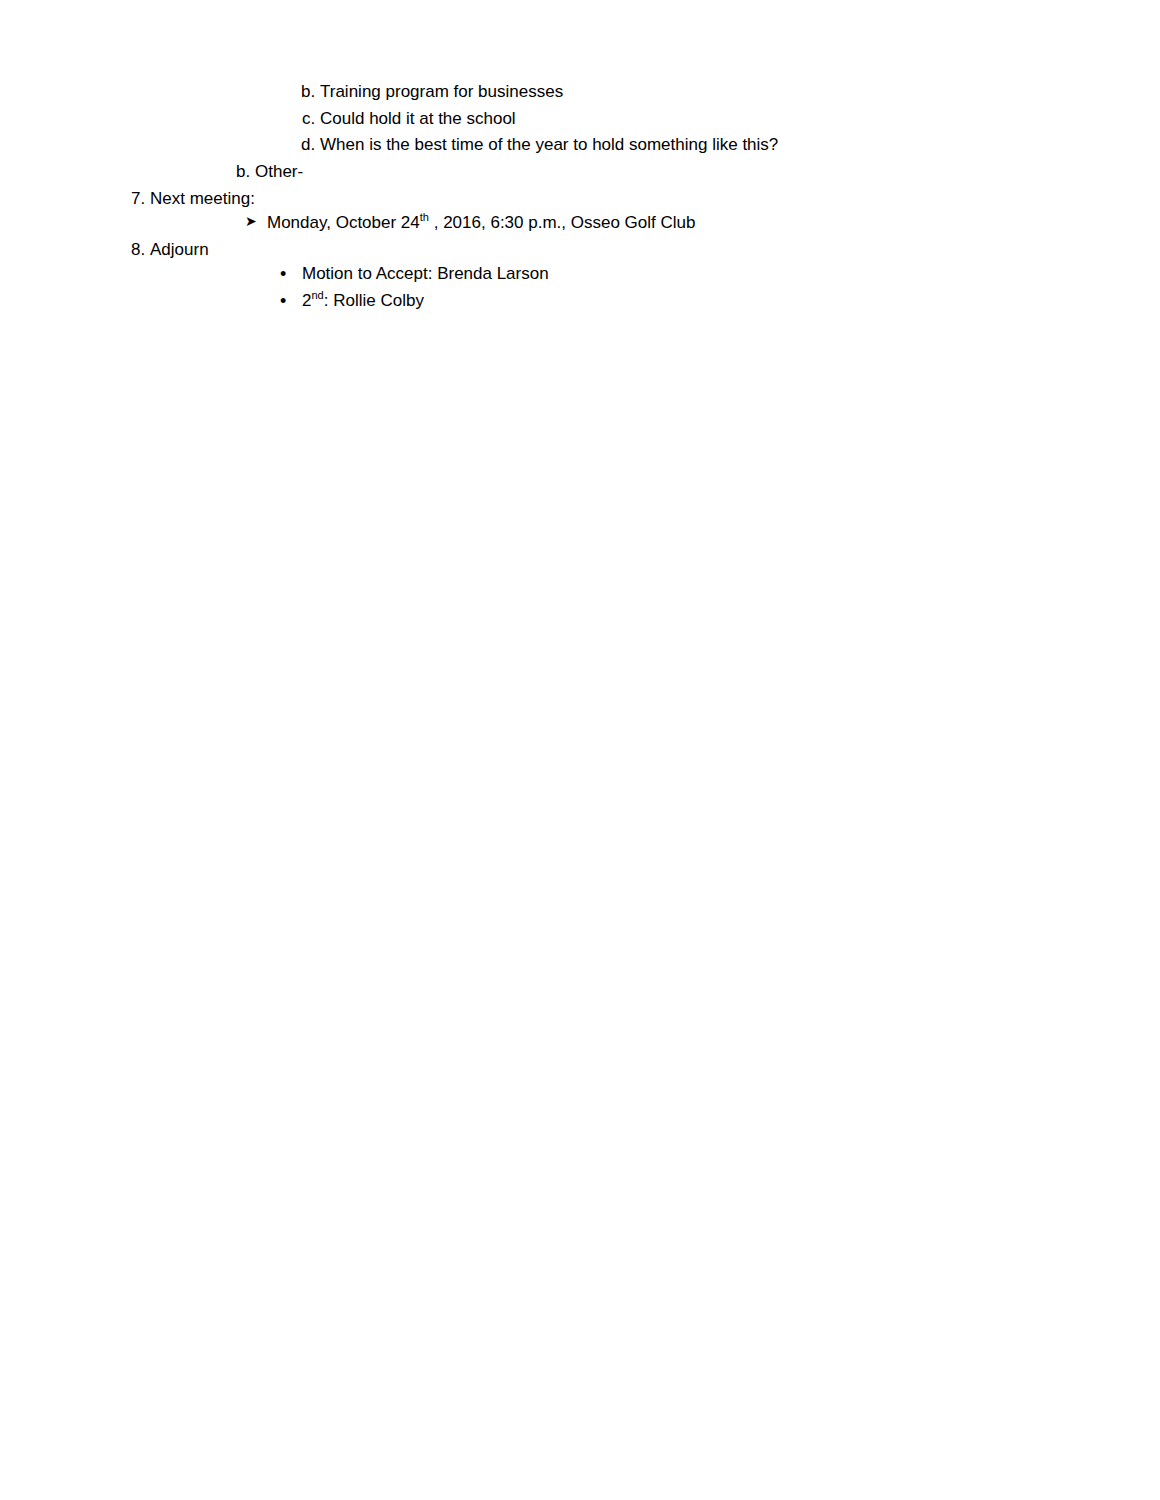Training program for businesses
Could hold it at the school
When is the best time of the year to hold something like this?
Other-
Next meeting:
Monday, October 24th , 2016, 6:30 p.m., Osseo Golf Club
Adjourn
Motion to Accept: Brenda Larson
2nd: Rollie Colby